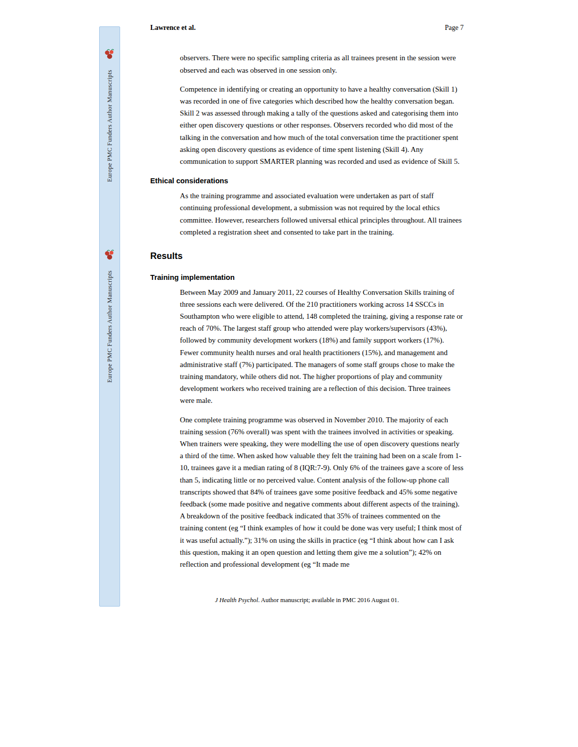Europe PMC Funders Author Manuscripts
Europe PMC Funders Author Manuscripts
Lawrence et al. Page 7
observers. There were no specific sampling criteria as all trainees present in the session were observed and each was observed in one session only.
Competence in identifying or creating an opportunity to have a healthy conversation (Skill 1) was recorded in one of five categories which described how the healthy conversation began. Skill 2 was assessed through making a tally of the questions asked and categorising them into either open discovery questions or other responses. Observers recorded who did most of the talking in the conversation and how much of the total conversation time the practitioner spent asking open discovery questions as evidence of time spent listening (Skill 4). Any communication to support SMARTER planning was recorded and used as evidence of Skill 5.
Ethical considerations
As the training programme and associated evaluation were undertaken as part of staff continuing professional development, a submission was not required by the local ethics committee. However, researchers followed universal ethical principles throughout. All trainees completed a registration sheet and consented to take part in the training.
Results
Training implementation
Between May 2009 and January 2011, 22 courses of Healthy Conversation Skills training of three sessions each were delivered. Of the 210 practitioners working across 14 SSCCs in Southampton who were eligible to attend, 148 completed the training, giving a response rate or reach of 70%. The largest staff group who attended were play workers/supervisors (43%), followed by community development workers (18%) and family support workers (17%). Fewer community health nurses and oral health practitioners (15%), and management and administrative staff (7%) participated. The managers of some staff groups chose to make the training mandatory, while others did not. The higher proportions of play and community development workers who received training are a reflection of this decision. Three trainees were male.
One complete training programme was observed in November 2010. The majority of each training session (76% overall) was spent with the trainees involved in activities or speaking. When trainers were speaking, they were modelling the use of open discovery questions nearly a third of the time. When asked how valuable they felt the training had been on a scale from 1-10, trainees gave it a median rating of 8 (IQR:7-9). Only 6% of the trainees gave a score of less than 5, indicating little or no perceived value. Content analysis of the follow-up phone call transcripts showed that 84% of trainees gave some positive feedback and 45% some negative feedback (some made positive and negative comments about different aspects of the training). A breakdown of the positive feedback indicated that 35% of trainees commented on the training content (eg “I think examples of how it could be done was very useful; I think most of it was useful actually.”); 31% on using the skills in practice (eg “I think about how can I ask this question, making it an open question and letting them give me a solution”); 42% on reflection and professional development (eg “It made me
J Health Psychol. Author manuscript; available in PMC 2016 August 01.